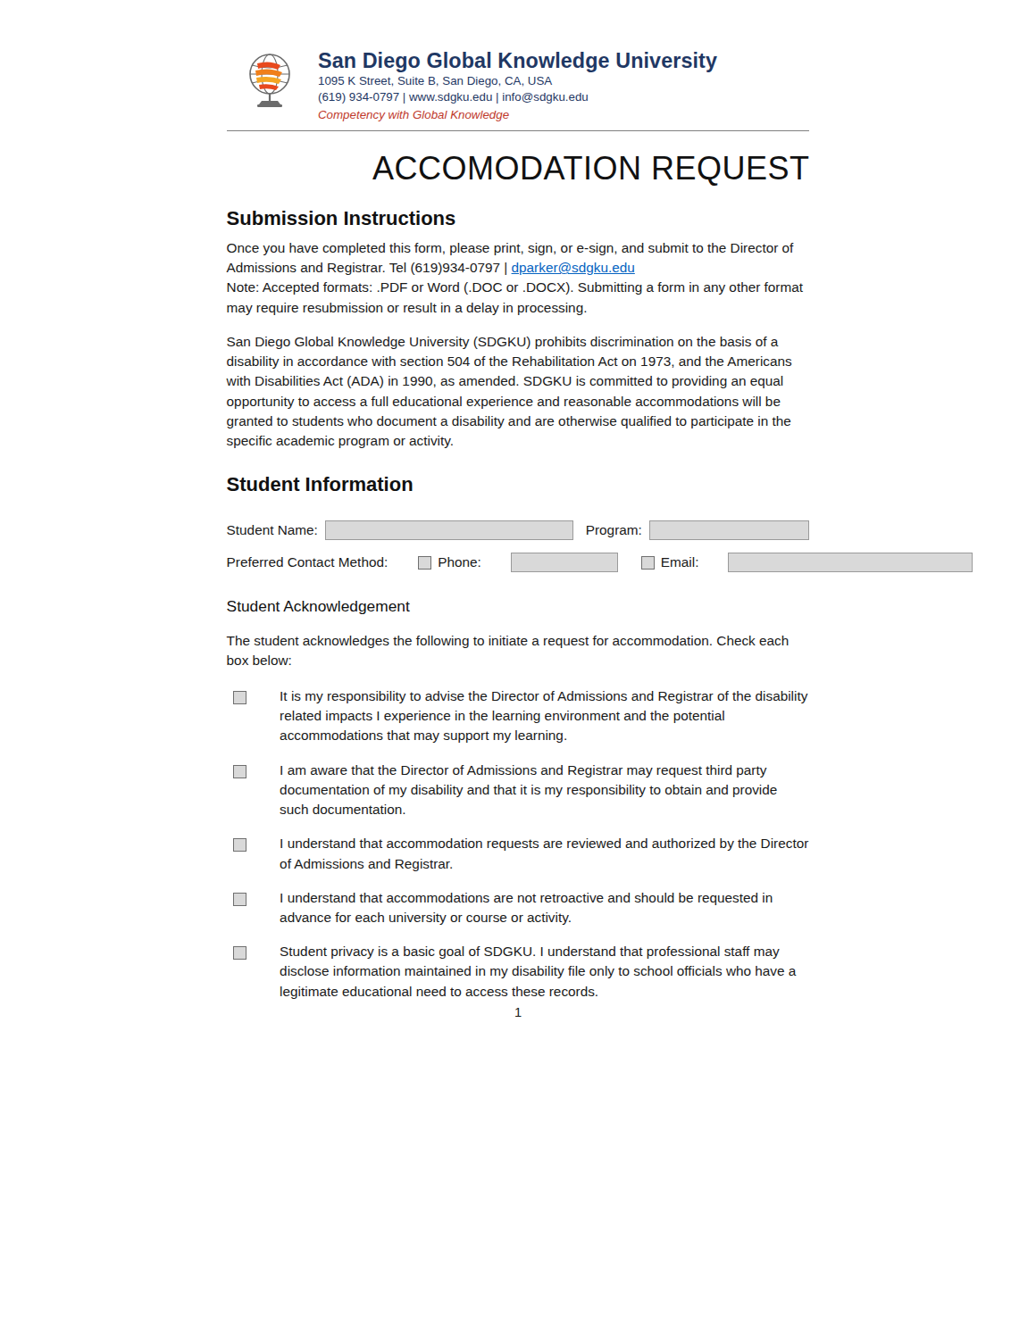San Diego Global Knowledge University
1095 K Street, Suite B, San Diego, CA, USA
(619) 934-0797 | www.sdgku.edu | info@sdgku.edu
Competency with Global Knowledge
ACCOMODATION REQUEST
Submission Instructions
Once you have completed this form, please print, sign, or e-sign, and submit to the Director of Admissions and Registrar. Tel (619)934-0797 | dparker@sdgku.edu
Note: Accepted formats: .PDF or Word (.DOC or .DOCX). Submitting a form in any other format may require resubmission or result in a delay in processing.
San Diego Global Knowledge University (SDGKU) prohibits discrimination on the basis of a disability in accordance with section 504 of the Rehabilitation Act on 1973, and the Americans with Disabilities Act (ADA) in 1990, as amended. SDGKU is committed to providing an equal opportunity to access a full educational experience and reasonable accommodations will be granted to students who document a disability and are otherwise qualified to participate in the specific academic program or activity.
Student Information
Student Name: Program:
Preferred Contact Method: Phone: Email:
Student Acknowledgement
The student acknowledges the following to initiate a request for accommodation. Check each box below:
It is my responsibility to advise the Director of Admissions and Registrar of the disability related impacts I experience in the learning environment and the potential accommodations that may support my learning.
I am aware that the Director of Admissions and Registrar may request third party documentation of my disability and that it is my responsibility to obtain and provide such documentation.
I understand that accommodation requests are reviewed and authorized by the Director of Admissions and Registrar.
I understand that accommodations are not retroactive and should be requested in advance for each university or course or activity.
Student privacy is a basic goal of SDGKU. I understand that professional staff may disclose information maintained in my disability file only to school officials who have a legitimate educational need to access these records.
1